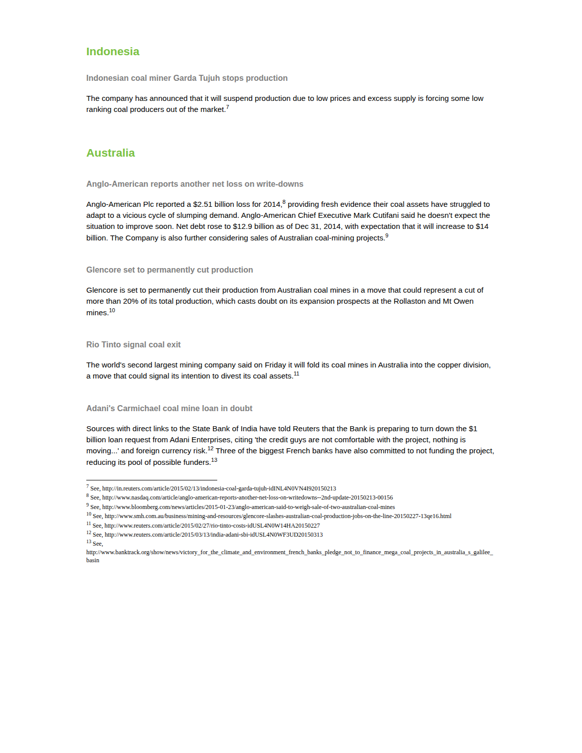Indonesia
Indonesian coal miner Garda Tujuh stops production
The company has announced that it will suspend production due to low prices and excess supply is forcing some low ranking coal producers out of the market.7
Australia
Anglo-American reports another net loss on write-downs
Anglo-American Plc reported a $2.51 billion loss for 2014,8 providing fresh evidence their coal assets have struggled to adapt to a vicious cycle of slumping demand. Anglo-American Chief Executive Mark Cutifani said he doesn't expect the situation to improve soon. Net debt rose to $12.9 billion as of Dec 31, 2014, with expectation that it will increase to $14 billion. The Company is also further considering sales of Australian coal-mining projects.9
Glencore set to permanently cut production
Glencore is set to permanently cut their production from Australian coal mines in a move that could represent a cut of more than 20% of its total production, which casts doubt on its expansion prospects at the Rollaston and Mt Owen mines.10
Rio Tinto signal coal exit
The world's second largest mining company said on Friday it will fold its coal mines in Australia into the copper division, a move that could signal its intention to divest its coal assets.11
Adani's Carmichael coal mine loan in doubt
Sources with direct links to the State Bank of India have told Reuters that the Bank is preparing to turn down the $1 billion loan request from Adani Enterprises, citing 'the credit guys are not comfortable with the project, nothing is moving...' and foreign currency risk.12 Three of the biggest French banks have also committed to not funding the project, reducing its pool of possible funders.13
7 See, http://in.reuters.com/article/2015/02/13/indonesia-coal-garda-tujuh-idINL4N0VN4I920150213
8 See, http://www.nasdaq.com/article/anglo-american-reports-another-net-loss-on-writedowns--2nd-update-20150213-00156
9 See, http://www.bloomberg.com/news/articles/2015-01-23/anglo-american-said-to-weigh-sale-of-two-australian-coal-mines
10 See, http://www.smh.com.au/business/mining-and-resources/glencore-slashes-australian-coal-production-jobs-on-the-line-20150227-13qe16.html
11 See, http://www.reuters.com/article/2015/02/27/rio-tinto-costs-idUSL4N0W14HA20150227
12 See, http://www.reuters.com/article/2015/03/13/india-adani-sbi-idUSL4N0WF3UD20150313
13 See, http://www.banktrack.org/show/news/victory_for_the_climate_and_environment_french_banks_pledge_not_to_finance_mega_coal_projects_in_australia_s_galilee_basin